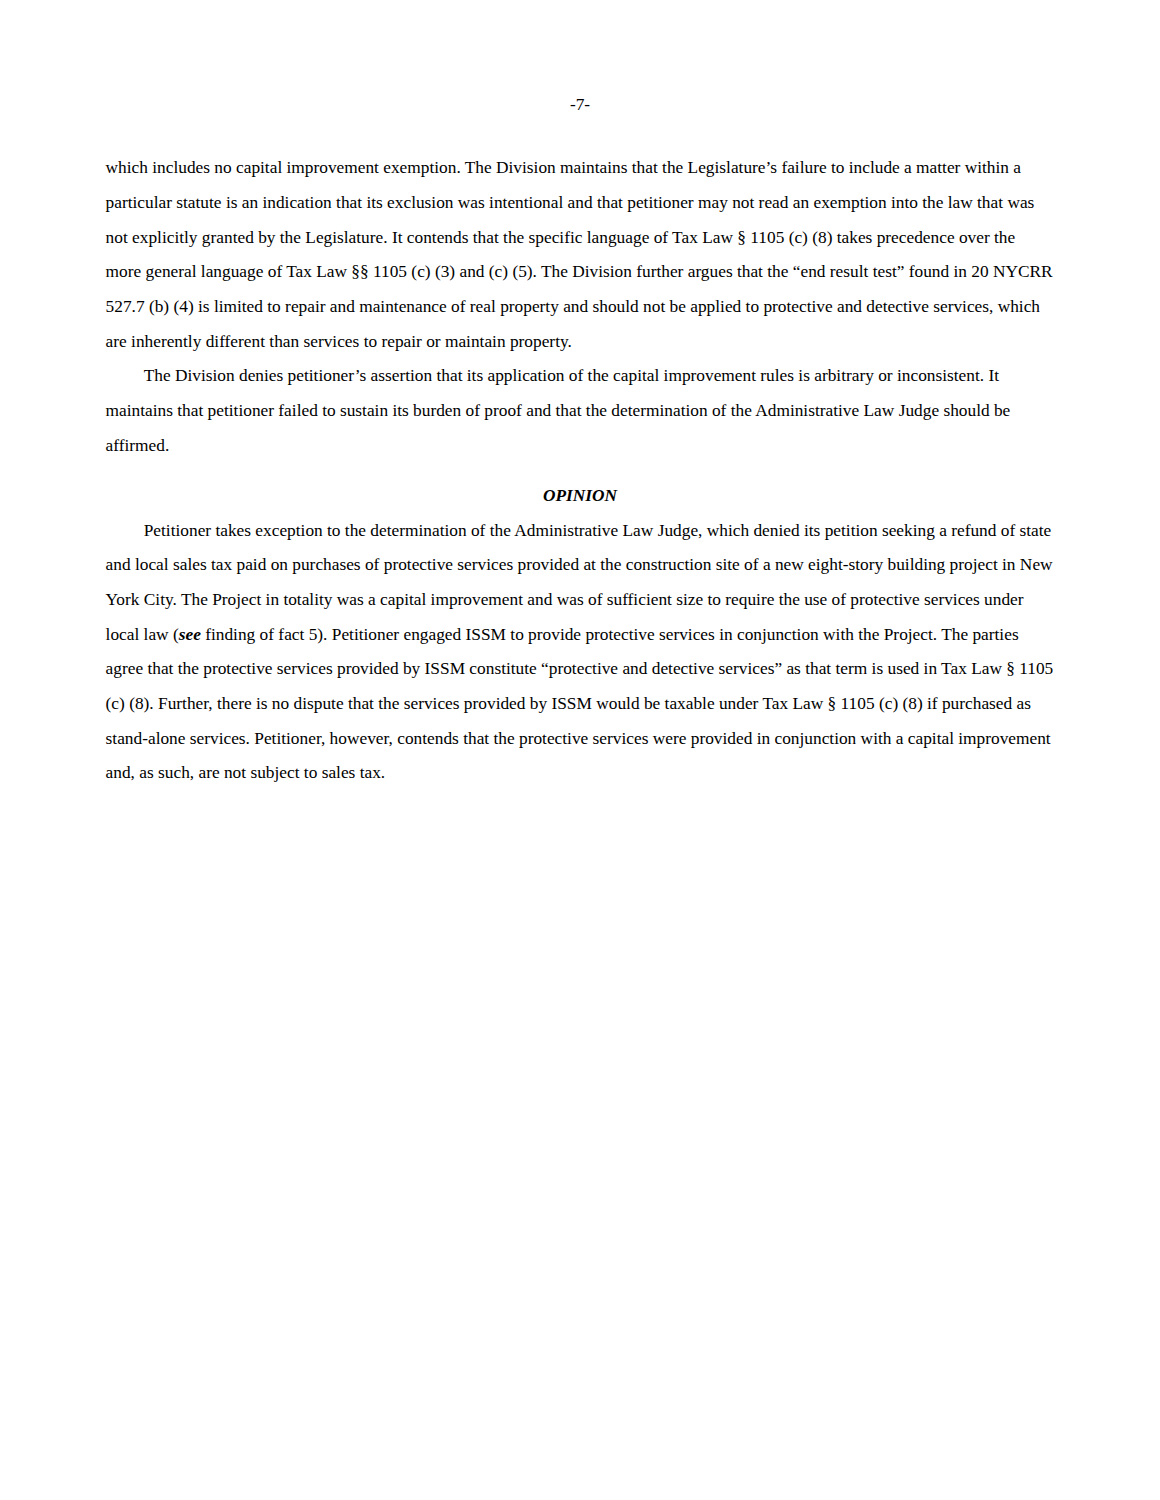-7-
which includes no capital improvement exemption. The Division maintains that the Legislature’s failure to include a matter within a particular statute is an indication that its exclusion was intentional and that petitioner may not read an exemption into the law that was not explicitly granted by the Legislature. It contends that the specific language of Tax Law § 1105 (c) (8) takes precedence over the more general language of Tax Law §§ 1105 (c) (3) and (c) (5). The Division further argues that the “end result test” found in 20 NYCRR 527.7 (b) (4) is limited to repair and maintenance of real property and should not be applied to protective and detective services, which are inherently different than services to repair or maintain property.
The Division denies petitioner’s assertion that its application of the capital improvement rules is arbitrary or inconsistent. It maintains that petitioner failed to sustain its burden of proof and that the determination of the Administrative Law Judge should be affirmed.
OPINION
Petitioner takes exception to the determination of the Administrative Law Judge, which denied its petition seeking a refund of state and local sales tax paid on purchases of protective services provided at the construction site of a new eight-story building project in New York City. The Project in totality was a capital improvement and was of sufficient size to require the use of protective services under local law (see finding of fact 5). Petitioner engaged ISSM to provide protective services in conjunction with the Project. The parties agree that the protective services provided by ISSM constitute “protective and detective services” as that term is used in Tax Law § 1105 (c) (8). Further, there is no dispute that the services provided by ISSM would be taxable under Tax Law § 1105 (c) (8) if purchased as stand-alone services. Petitioner, however, contends that the protective services were provided in conjunction with a capital improvement and, as such, are not subject to sales tax.